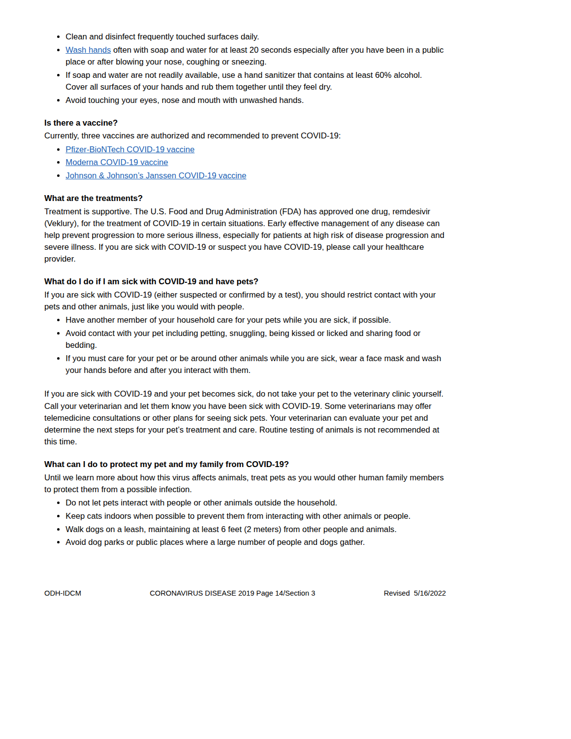Clean and disinfect frequently touched surfaces daily.
Wash hands often with soap and water for at least 20 seconds especially after you have been in a public place or after blowing your nose, coughing or sneezing.
If soap and water are not readily available, use a hand sanitizer that contains at least 60% alcohol. Cover all surfaces of your hands and rub them together until they feel dry.
Avoid touching your eyes, nose and mouth with unwashed hands.
Is there a vaccine?
Currently, three vaccines are authorized and recommended to prevent COVID-19:
Pfizer-BioNTech COVID-19 vaccine
Moderna COVID-19 vaccine
Johnson & Johnson’s Janssen COVID-19 vaccine
What are the treatments?
Treatment is supportive. The U.S. Food and Drug Administration (FDA) has approved one drug, remdesivir (Veklury), for the treatment of COVID-19 in certain situations. Early effective management of any disease can help prevent progression to more serious illness, especially for patients at high risk of disease progression and severe illness. If you are sick with COVID-19 or suspect you have COVID-19, please call your healthcare provider.
What do I do if I am sick with COVID-19 and have pets?
If you are sick with COVID-19 (either suspected or confirmed by a test), you should restrict contact with your pets and other animals, just like you would with people.
Have another member of your household care for your pets while you are sick, if possible.
Avoid contact with your pet including petting, snuggling, being kissed or licked and sharing food or bedding.
If you must care for your pet or be around other animals while you are sick, wear a face mask and wash your hands before and after you interact with them.
If you are sick with COVID-19 and your pet becomes sick, do not take your pet to the veterinary clinic yourself. Call your veterinarian and let them know you have been sick with COVID-19. Some veterinarians may offer telemedicine consultations or other plans for seeing sick pets. Your veterinarian can evaluate your pet and determine the next steps for your pet’s treatment and care. Routine testing of animals is not recommended at this time.
What can I do to protect my pet and my family from COVID-19?
Until we learn more about how this virus affects animals, treat pets as you would other human family members to protect them from a possible infection.
Do not let pets interact with people or other animals outside the household.
Keep cats indoors when possible to prevent them from interacting with other animals or people.
Walk dogs on a leash, maintaining at least 6 feet (2 meters) from other people and animals.
Avoid dog parks or public places where a large number of people and dogs gather.
ODH-IDCM CORONAVIRUS DISEASE 2019 Page 14/Section 3 Revised 5/16/2022